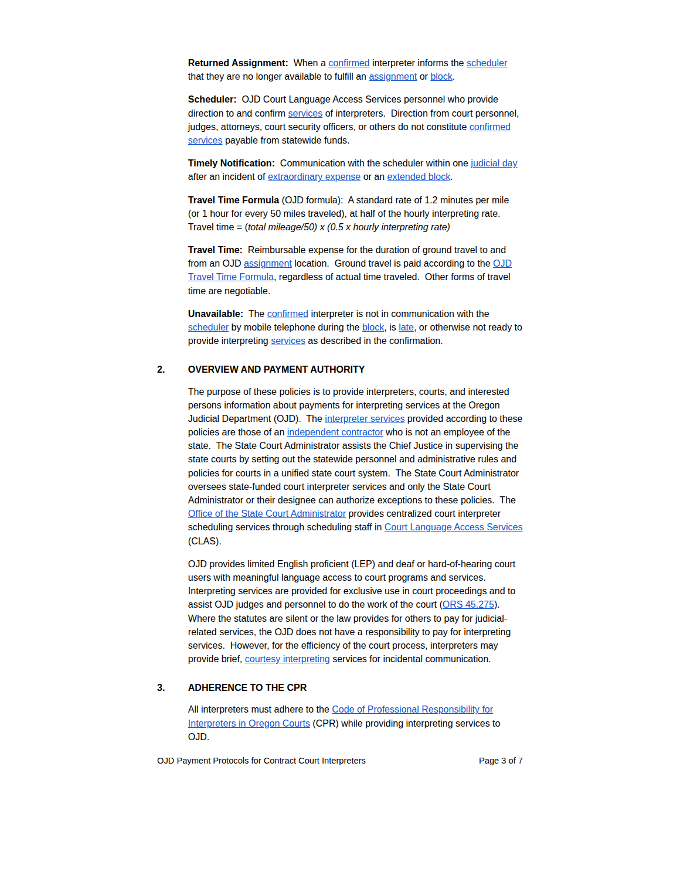Returned Assignment: When a confirmed interpreter informs the scheduler that they are no longer available to fulfill an assignment or block.
Scheduler: OJD Court Language Access Services personnel who provide direction to and confirm services of interpreters. Direction from court personnel, judges, attorneys, court security officers, or others do not constitute confirmed services payable from statewide funds.
Timely Notification: Communication with the scheduler within one judicial day after an incident of extraordinary expense or an extended block.
Travel Time Formula (OJD formula): A standard rate of 1.2 minutes per mile (or 1 hour for every 50 miles traveled), at half of the hourly interpreting rate.
Travel time = (total mileage/50) x (0.5 x hourly interpreting rate)
Travel Time: Reimbursable expense for the duration of ground travel to and from an OJD assignment location. Ground travel is paid according to the OJD Travel Time Formula, regardless of actual time traveled. Other forms of travel time are negotiable.
Unavailable: The confirmed interpreter is not in communication with the scheduler by mobile telephone during the block, is late, or otherwise not ready to provide interpreting services as described in the confirmation.
2. OVERVIEW AND PAYMENT AUTHORITY
The purpose of these policies is to provide interpreters, courts, and interested persons information about payments for interpreting services at the Oregon Judicial Department (OJD). The interpreter services provided according to these policies are those of an independent contractor who is not an employee of the state. The State Court Administrator assists the Chief Justice in supervising the state courts by setting out the statewide personnel and administrative rules and policies for courts in a unified state court system. The State Court Administrator oversees state-funded court interpreter services and only the State Court Administrator or their designee can authorize exceptions to these policies. The Office of the State Court Administrator provides centralized court interpreter scheduling services through scheduling staff in Court Language Access Services (CLAS).
OJD provides limited English proficient (LEP) and deaf or hard-of-hearing court users with meaningful language access to court programs and services. Interpreting services are provided for exclusive use in court proceedings and to assist OJD judges and personnel to do the work of the court (ORS 45.275). Where the statutes are silent or the law provides for others to pay for judicial-related services, the OJD does not have a responsibility to pay for interpreting services. However, for the efficiency of the court process, interpreters may provide brief, courtesy interpreting services for incidental communication.
3. ADHERENCE TO THE CPR
All interpreters must adhere to the Code of Professional Responsibility for Interpreters in Oregon Courts (CPR) while providing interpreting services to OJD.
OJD Payment Protocols for Contract Court Interpreters Page 3 of 7